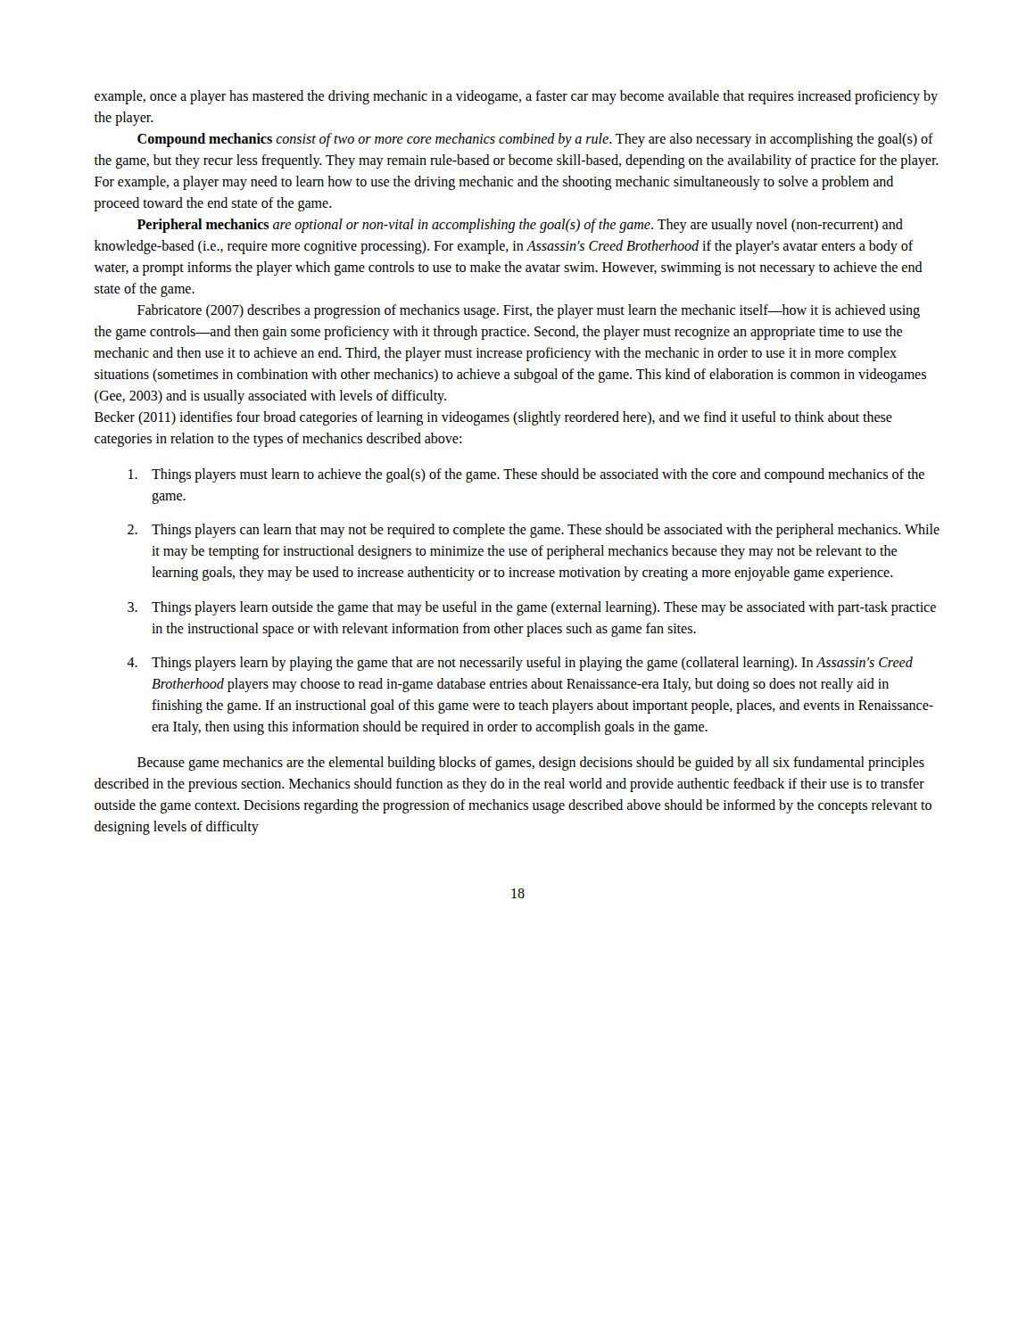example, once a player has mastered the driving mechanic in a videogame, a faster car may become available that requires increased proficiency by the player.
Compound mechanics consist of two or more core mechanics combined by a rule. They are also necessary in accomplishing the goal(s) of the game, but they recur less frequently. They may remain rule-based or become skill-based, depending on the availability of practice for the player. For example, a player may need to learn how to use the driving mechanic and the shooting mechanic simultaneously to solve a problem and proceed toward the end state of the game.
Peripheral mechanics are optional or non-vital in accomplishing the goal(s) of the game. They are usually novel (non-recurrent) and knowledge-based (i.e., require more cognitive processing). For example, in Assassin's Creed Brotherhood if the player's avatar enters a body of water, a prompt informs the player which game controls to use to make the avatar swim. However, swimming is not necessary to achieve the end state of the game.
Fabricatore (2007) describes a progression of mechanics usage. First, the player must learn the mechanic itself—how it is achieved using the game controls—and then gain some proficiency with it through practice. Second, the player must recognize an appropriate time to use the mechanic and then use it to achieve an end. Third, the player must increase proficiency with the mechanic in order to use it in more complex situations (sometimes in combination with other mechanics) to achieve a subgoal of the game. This kind of elaboration is common in videogames (Gee, 2003) and is usually associated with levels of difficulty.
Becker (2011) identifies four broad categories of learning in videogames (slightly reordered here), and we find it useful to think about these categories in relation to the types of mechanics described above:
Things players must learn to achieve the goal(s) of the game. These should be associated with the core and compound mechanics of the game.
Things players can learn that may not be required to complete the game. These should be associated with the peripheral mechanics. While it may be tempting for instructional designers to minimize the use of peripheral mechanics because they may not be relevant to the learning goals, they may be used to increase authenticity or to increase motivation by creating a more enjoyable game experience.
Things players learn outside the game that may be useful in the game (external learning). These may be associated with part-task practice in the instructional space or with relevant information from other places such as game fan sites.
Things players learn by playing the game that are not necessarily useful in playing the game (collateral learning). In Assassin's Creed Brotherhood players may choose to read in-game database entries about Renaissance-era Italy, but doing so does not really aid in finishing the game. If an instructional goal of this game were to teach players about important people, places, and events in Renaissance-era Italy, then using this information should be required in order to accomplish goals in the game.
Because game mechanics are the elemental building blocks of games, design decisions should be guided by all six fundamental principles described in the previous section. Mechanics should function as they do in the real world and provide authentic feedback if their use is to transfer outside the game context. Decisions regarding the progression of mechanics usage described above should be informed by the concepts relevant to designing levels of difficulty
18